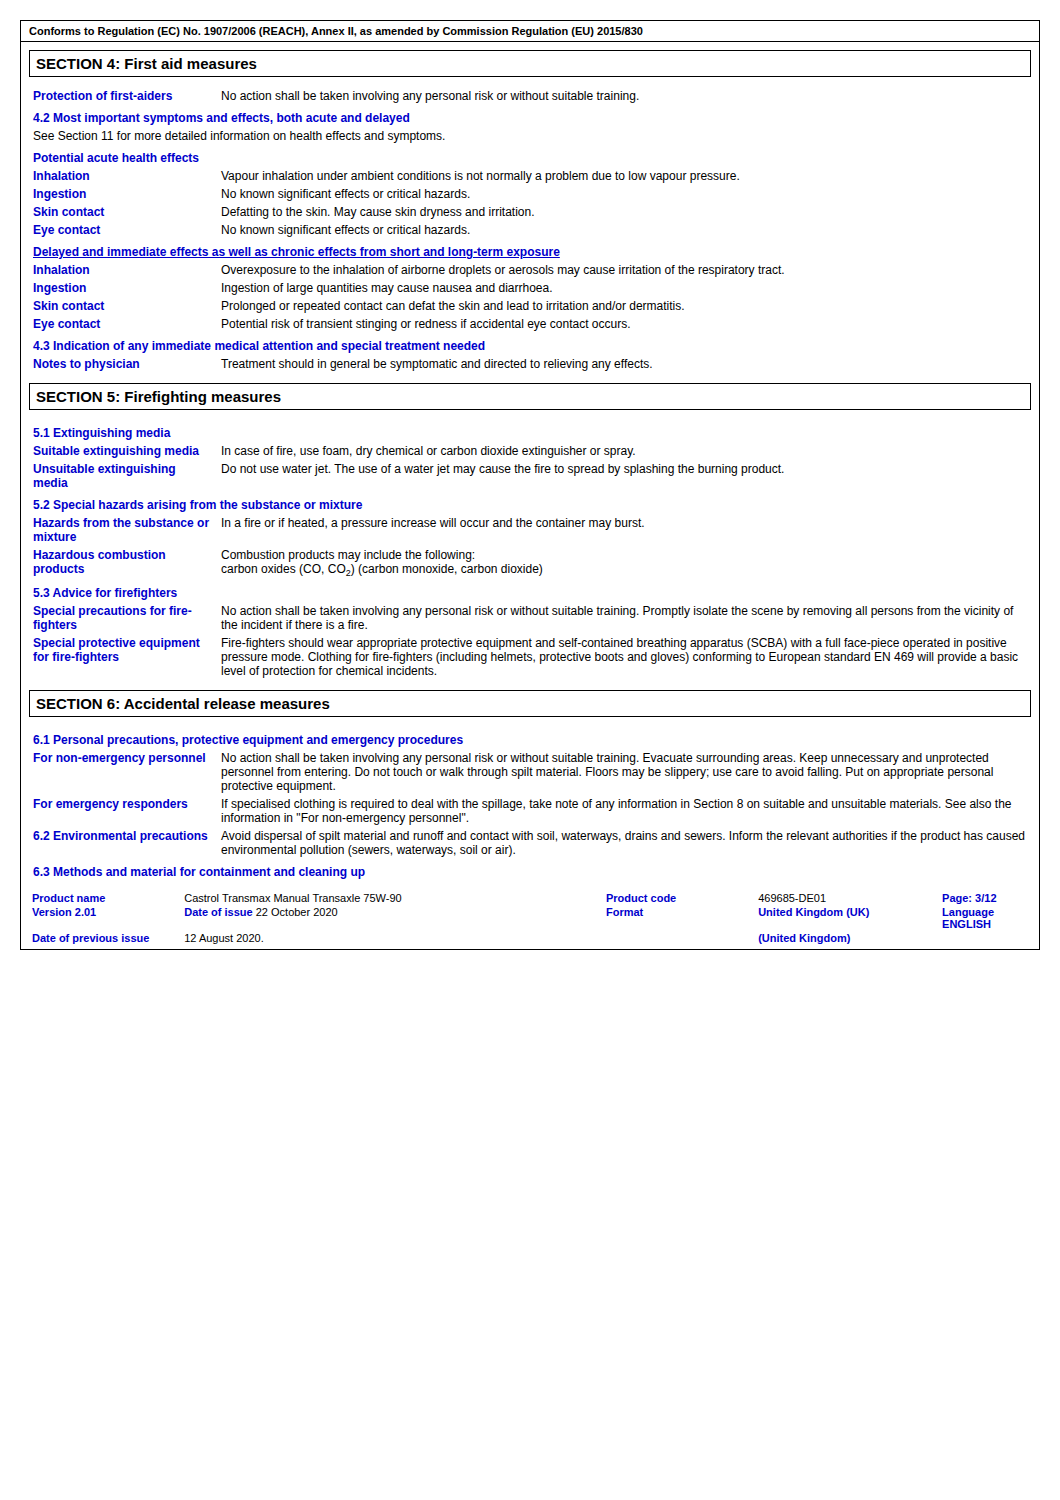Conforms to Regulation (EC) No. 1907/2006 (REACH), Annex II, as amended by Commission Regulation (EU) 2015/830
SECTION 4: First aid measures
| Protection of first-aiders | No action shall be taken involving any personal risk or without suitable training. |
4.2 Most important symptoms and effects, both acute and delayed
See Section 11 for more detailed information on health effects and symptoms.
Potential acute health effects
| Inhalation | Vapour inhalation under ambient conditions is not normally a problem due to low vapour pressure. |
| Ingestion | No known significant effects or critical hazards. |
| Skin contact | Defatting to the skin. May cause skin dryness and irritation. |
| Eye contact | No known significant effects or critical hazards. |
Delayed and immediate effects as well as chronic effects from short and long-term exposure
| Inhalation | Overexposure to the inhalation of airborne droplets or aerosols may cause irritation of the respiratory tract. |
| Ingestion | Ingestion of large quantities may cause nausea and diarrhoea. |
| Skin contact | Prolonged or repeated contact can defat the skin and lead to irritation and/or dermatitis. |
| Eye contact | Potential risk of transient stinging or redness if accidental eye contact occurs. |
4.3 Indication of any immediate medical attention and special treatment needed
| Notes to physician | Treatment should in general be symptomatic and directed to relieving any effects. |
SECTION 5: Firefighting measures
5.1 Extinguishing media
| Suitable extinguishing media | In case of fire, use foam, dry chemical or carbon dioxide extinguisher or spray. |
| Unsuitable extinguishing media | Do not use water jet. The use of a water jet may cause the fire to spread by splashing the burning product. |
5.2 Special hazards arising from the substance or mixture
| Hazards from the substance or mixture | In a fire or if heated, a pressure increase will occur and the container may burst. |
| Hazardous combustion products | Combustion products may include the following: carbon oxides (CO, CO 2 ) (carbon monoxide, carbon dioxide) |
5.3 Advice for firefighters
| Special precautions for fire-fighters | No action shall be taken involving any personal risk or without suitable training. Promptly isolate the scene by removing all persons from the vicinity of the incident if there is a fire. |
| Special protective equipment for fire-fighters | Fire-fighters should wear appropriate protective equipment and self-contained breathing apparatus (SCBA) with a full face-piece operated in positive pressure mode. Clothing for fire-fighters (including helmets, protective boots and gloves) conforming to European standard EN 469 will provide a basic level of protection for chemical incidents. |
SECTION 6: Accidental release measures
6.1 Personal precautions, protective equipment and emergency procedures
| For non-emergency personnel | No action shall be taken involving any personal risk or without suitable training. Evacuate surrounding areas. Keep unnecessary and unprotected personnel from entering. Do not touch or walk through spilt material. Floors may be slippery; use care to avoid falling. Put on appropriate personal protective equipment. |
| For emergency responders | If specialised clothing is required to deal with the spillage, take note of any information in Section 8 on suitable and unsuitable materials. See also the information in "For non-emergency personnel". |
| 6.2 Environmental precautions | Avoid dispersal of spilt material and runoff and contact with soil, waterways, drains and sewers. Inform the relevant authorities if the product has caused environmental pollution (sewers, waterways, soil or air). |
6.3 Methods and material for containment and cleaning up
| Product name | Castrol Transmax Manual Transaxle 75W-90 | Product code | 469685-DE01 | Page: 3/12 |
| Version 2.01 | Date of issue 22 October 2020 | Format | United Kingdom (UK) | Language ENGLISH |
| Date of previous issue | 12 August 2020. | | (United Kingdom) | |